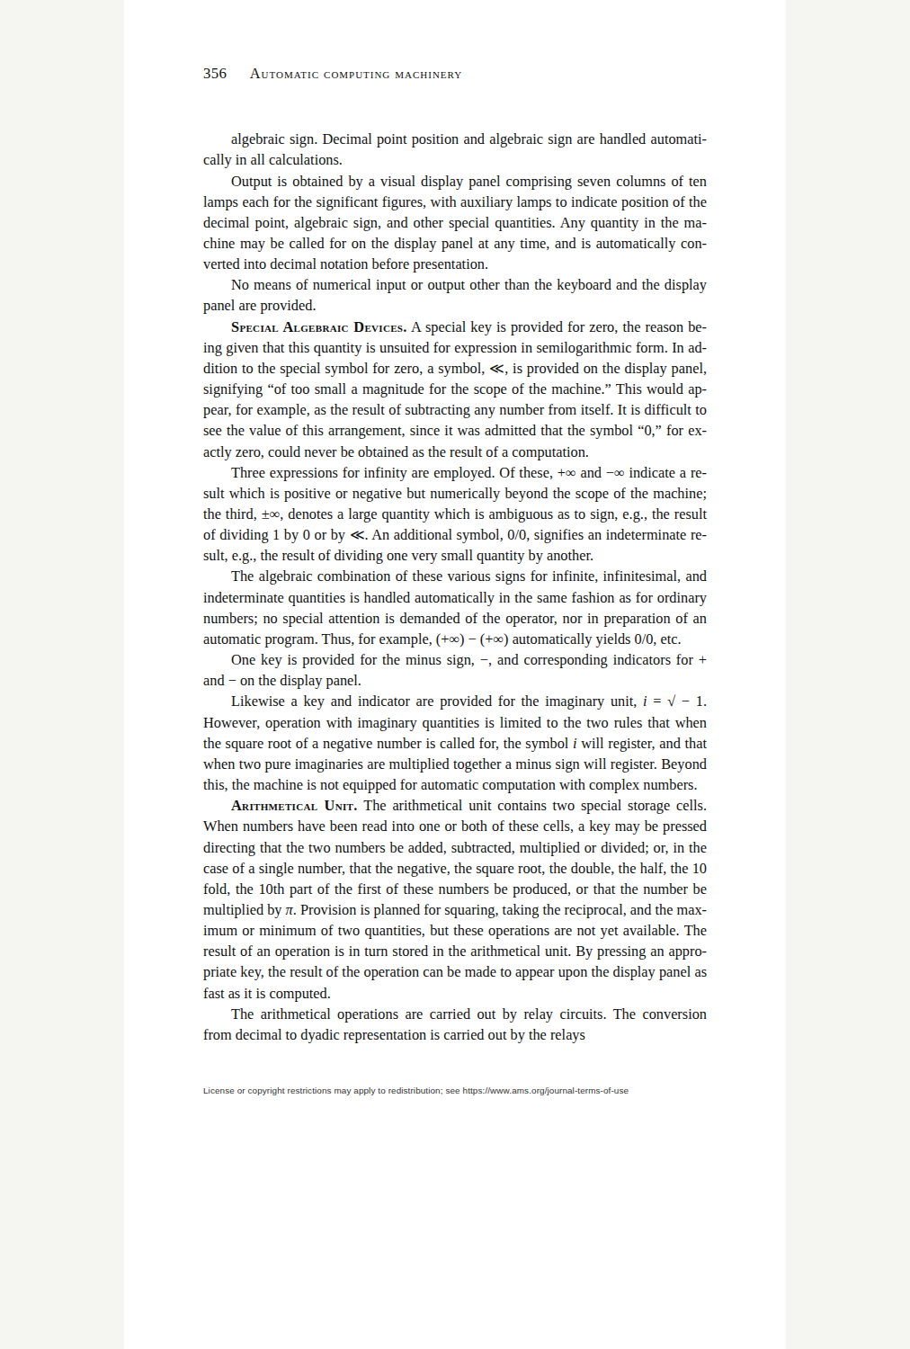356 Automatic Computing Machinery
algebraic sign. Decimal point position and algebraic sign are handled automatically in all calculations.
Output is obtained by a visual display panel comprising seven columns of ten lamps each for the significant figures, with auxiliary lamps to indicate position of the decimal point, algebraic sign, and other special quantities. Any quantity in the machine may be called for on the display panel at any time, and is automatically converted into decimal notation before presentation.
No means of numerical input or output other than the keyboard and the display panel are provided.
Special Algebraic Devices. A special key is provided for zero, the reason being given that this quantity is unsuited for expression in semilogarithmic form. In addition to the special symbol for zero, a symbol, ≪, is provided on the display panel, signifying “of too small a magnitude for the scope of the machine.” This would appear, for example, as the result of subtracting any number from itself. It is difficult to see the value of this arrangement, since it was admitted that the symbol “0,” for exactly zero, could never be obtained as the result of a computation.
Three expressions for infinity are employed. Of these, +∞ and −∞ indicate a result which is positive or negative but numerically beyond the scope of the machine; the third, ±∞, denotes a large quantity which is ambiguous as to sign, e.g., the result of dividing 1 by 0 or by ≪. An additional symbol, 0/0, signifies an indeterminate result, e.g., the result of dividing one very small quantity by another.
The algebraic combination of these various signs for infinite, infinitesimal, and indeterminate quantities is handled automatically in the same fashion as for ordinary numbers; no special attention is demanded of the operator, nor in preparation of an automatic program. Thus, for example, (+∞) − (+∞) automatically yields 0/0, etc.
One key is provided for the minus sign, −, and corresponding indicators for + and − on the display panel.
Likewise a key and indicator are provided for the imaginary unit, i = √ − 1. However, operation with imaginary quantities is limited to the two rules that when the square root of a negative number is called for, the symbol i will register, and that when two pure imaginaries are multiplied together a minus sign will register. Beyond this, the machine is not equipped for automatic computation with complex numbers.
Arithmetical Unit. The arithmetical unit contains two special storage cells. When numbers have been read into one or both of these cells, a key may be pressed directing that the two numbers be added, subtracted, multiplied or divided; or, in the case of a single number, that the negative, the square root, the double, the half, the 10 fold, the 10th part of the first of these numbers be produced, or that the number be multiplied by π. Provision is planned for squaring, taking the reciprocal, and the maximum or minimum of two quantities, but these operations are not yet available. The result of an operation is in turn stored in the arithmetical unit. By pressing an appropriate key, the result of the operation can be made to appear upon the display panel as fast as it is computed.
The arithmetical operations are carried out by relay circuits. The conversion from decimal to dyadic representation is carried out by the relays
License or copyright restrictions may apply to redistribution; see https://www.ams.org/journal-terms-of-use